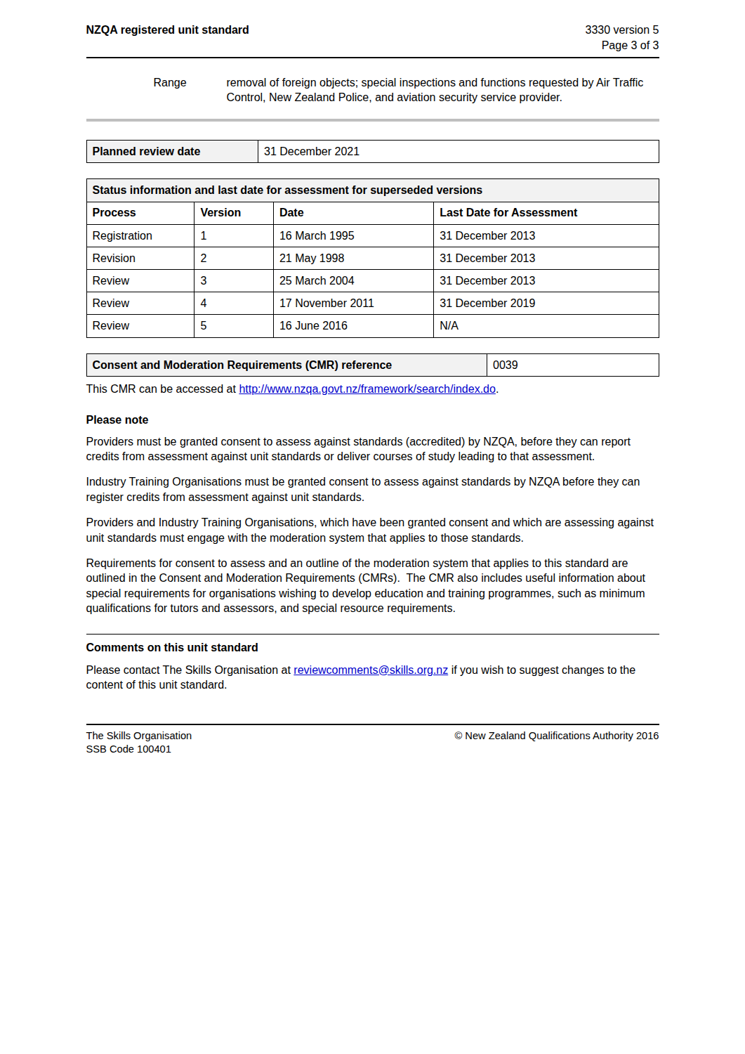NZQA registered unit standard
3330 version 5
Page 3 of 3
Range
removal of foreign objects; special inspections and functions requested by Air Traffic Control, New Zealand Police, and aviation security service provider.
| Planned review date | 31 December 2021 |
Status information and last date for assessment for superseded versions
| Process | Version | Date | Last Date for Assessment |
| --- | --- | --- | --- |
| Registration | 1 | 16 March 1995 | 31 December 2013 |
| Revision | 2 | 21 May 1998 | 31 December 2013 |
| Review | 3 | 25 March 2004 | 31 December 2013 |
| Review | 4 | 17 November 2011 | 31 December 2019 |
| Review | 5 | 16 June 2016 | N/A |
| Consent and Moderation Requirements (CMR) reference | 0039 |
This CMR can be accessed at http://www.nzqa.govt.nz/framework/search/index.do.
Please note
Providers must be granted consent to assess against standards (accredited) by NZQA, before they can report credits from assessment against unit standards or deliver courses of study leading to that assessment.
Industry Training Organisations must be granted consent to assess against standards by NZQA before they can register credits from assessment against unit standards.
Providers and Industry Training Organisations, which have been granted consent and which are assessing against unit standards must engage with the moderation system that applies to those standards.
Requirements for consent to assess and an outline of the moderation system that applies to this standard are outlined in the Consent and Moderation Requirements (CMRs). The CMR also includes useful information about special requirements for organisations wishing to develop education and training programmes, such as minimum qualifications for tutors and assessors, and special resource requirements.
Comments on this unit standard
Please contact The Skills Organisation at reviewcomments@skills.org.nz if you wish to suggest changes to the content of this unit standard.
The Skills Organisation
SSB Code 100401
© New Zealand Qualifications Authority 2016